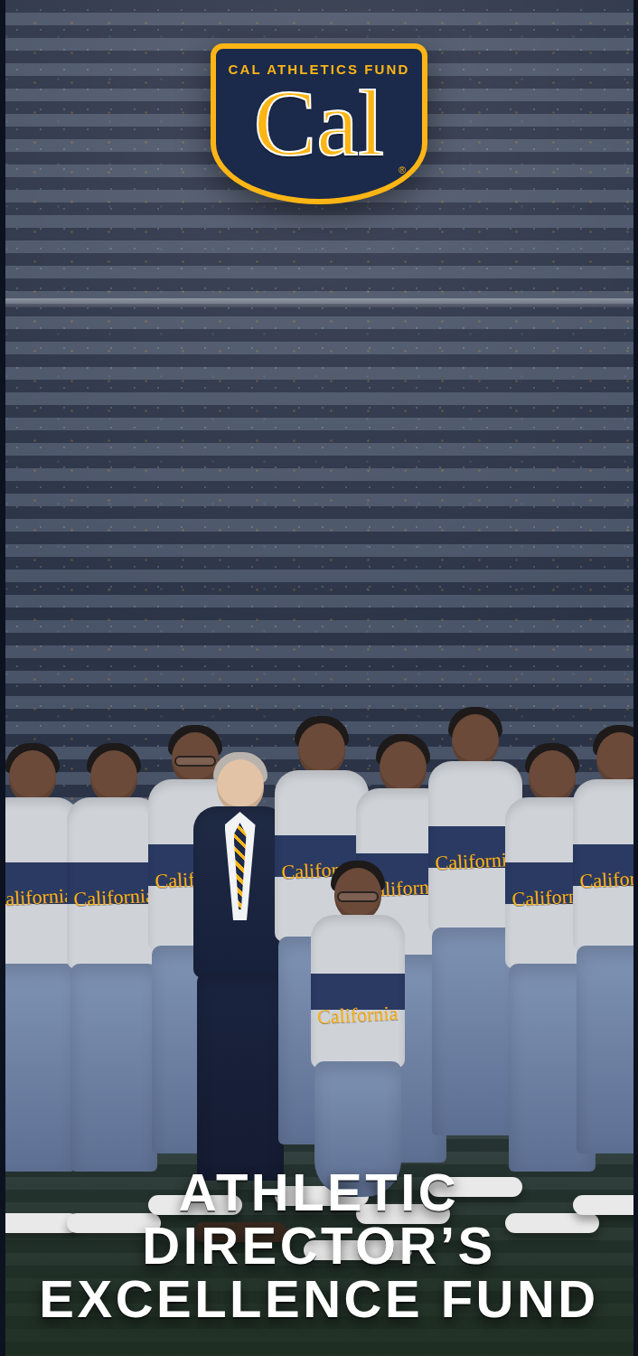Cal Athletics Fund
Cal
®
California
California
California
California
California
California
California
California
California
Athletic Director’s Excellence Fund
Cal Athletics Fund — Athletic Director's Excellence Fund